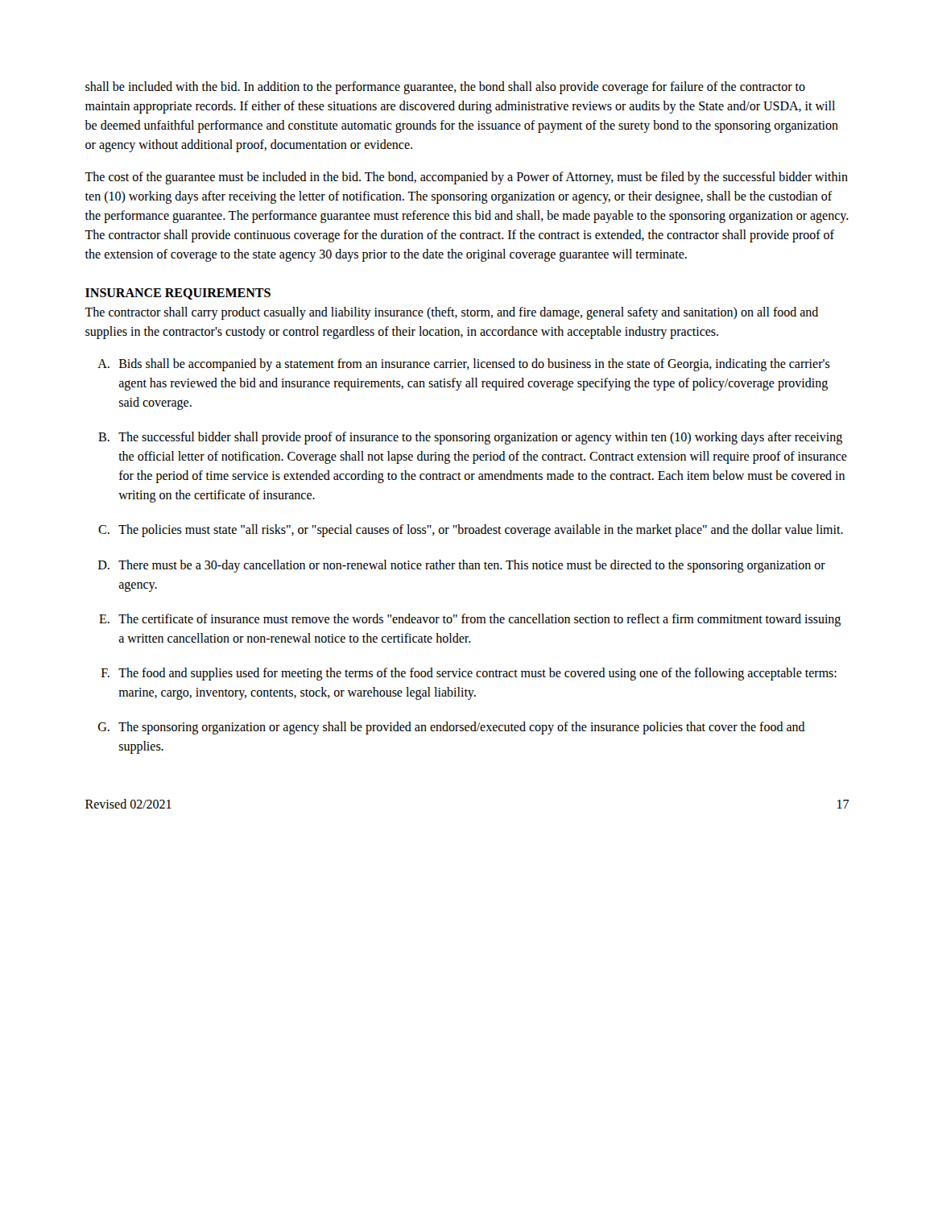shall be included with the bid. In addition to the performance guarantee, the bond shall also provide coverage for failure of the contractor to maintain appropriate records. If either of these situations are discovered during administrative reviews or audits by the State and/or USDA, it will be deemed unfaithful performance and constitute automatic grounds for the issuance of payment of the surety bond to the sponsoring organization or agency without additional proof, documentation or evidence.
The cost of the guarantee must be included in the bid. The bond, accompanied by a Power of Attorney, must be filed by the successful bidder within ten (10) working days after receiving the letter of notification. The sponsoring organization or agency, or their designee, shall be the custodian of the performance guarantee. The performance guarantee must reference this bid and shall, be made payable to the sponsoring organization or agency. The contractor shall provide continuous coverage for the duration of the contract. If the contract is extended, the contractor shall provide proof of the extension of coverage to the state agency 30 days prior to the date the original coverage guarantee will terminate.
Insurance Requirements
The contractor shall carry product casually and liability insurance (theft, storm, and fire damage, general safety and sanitation) on all food and supplies in the contractor's custody or control regardless of their location, in accordance with acceptable industry practices.
Bids shall be accompanied by a statement from an insurance carrier, licensed to do business in the state of Georgia, indicating the carrier's agent has reviewed the bid and insurance requirements, can satisfy all required coverage specifying the type of policy/coverage providing said coverage.
The successful bidder shall provide proof of insurance to the sponsoring organization or agency within ten (10) working days after receiving the official letter of notification. Coverage shall not lapse during the period of the contract. Contract extension will require proof of insurance for the period of time service is extended according to the contract or amendments made to the contract. Each item below must be covered in writing on the certificate of insurance.
The policies must state "all risks", or "special causes of loss", or "broadest coverage available in the market place" and the dollar value limit.
There must be a 30-day cancellation or non-renewal notice rather than ten. This notice must be directed to the sponsoring organization or agency.
The certificate of insurance must remove the words "endeavor to" from the cancellation section to reflect a firm commitment toward issuing a written cancellation or non-renewal notice to the certificate holder.
The food and supplies used for meeting the terms of the food service contract must be covered using one of the following acceptable terms: marine, cargo, inventory, contents, stock, or warehouse legal liability.
The sponsoring organization or agency shall be provided an endorsed/executed copy of the insurance policies that cover the food and supplies.
Revised 02/2021
17